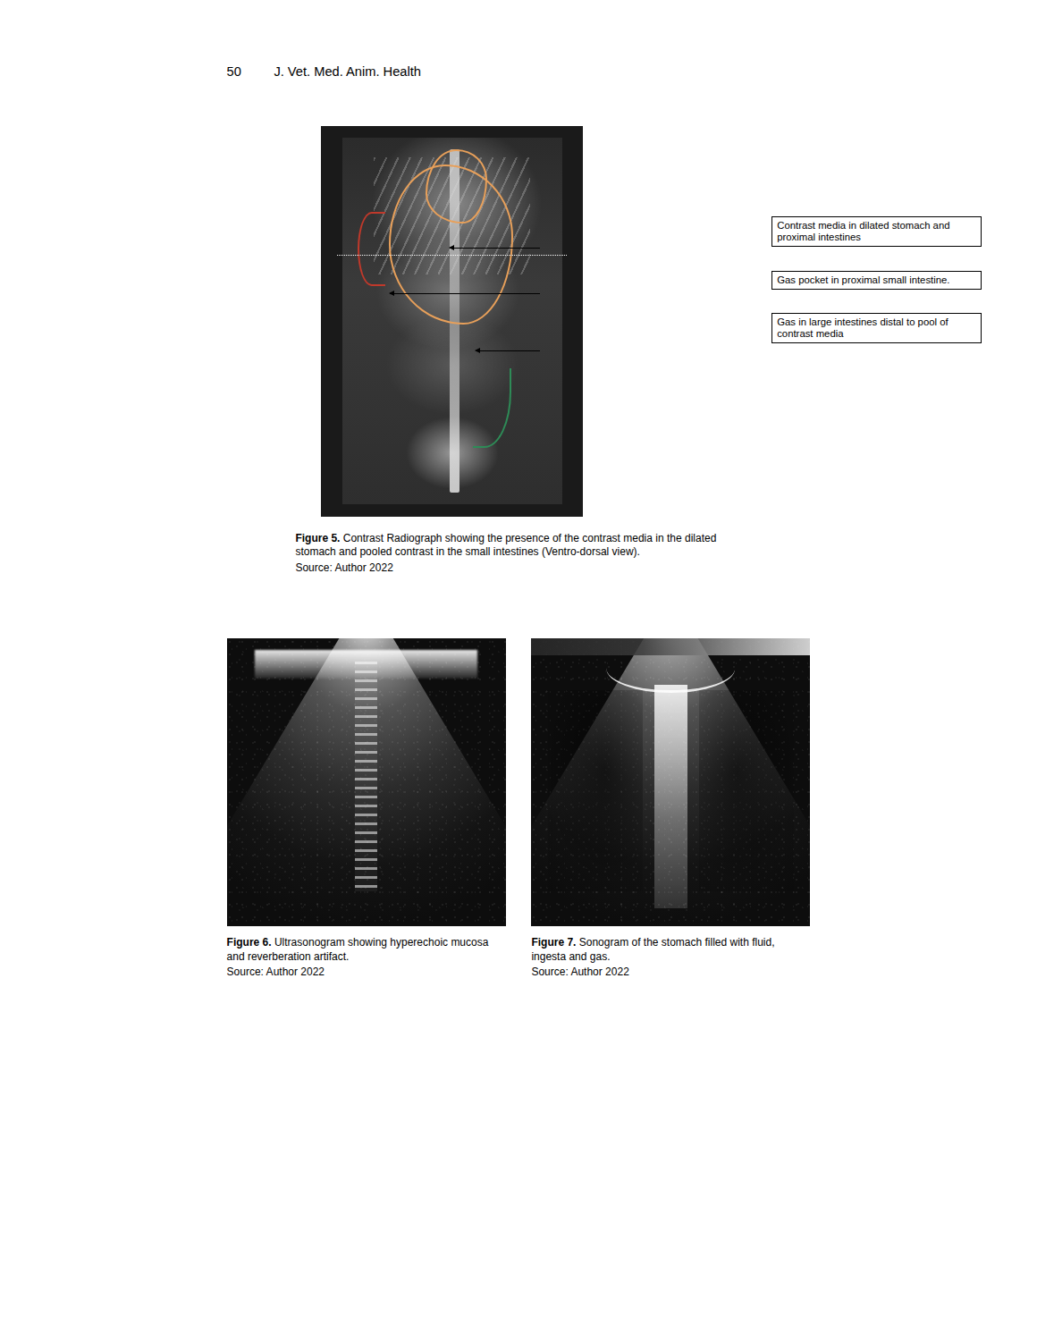50 J. Vet. Med. Anim. Health
Contrast media in dilated stomach and proximal intestines
Gas pocket in proximal small intestine.
Gas in large intestines distal to pool of contrast media
Figure 5. Contrast Radiograph showing the presence of the contrast media in the dilated stomach and pooled contrast in the small intestines (Ventro-dorsal view).
Source: Author 2022
Figure 6. Ultrasonogram showing hyperechoic mucosa and reverberation artifact.
Source: Author 2022
Figure 7. Sonogram of the stomach filled with fluid, ingesta and gas.
Source: Author 2022